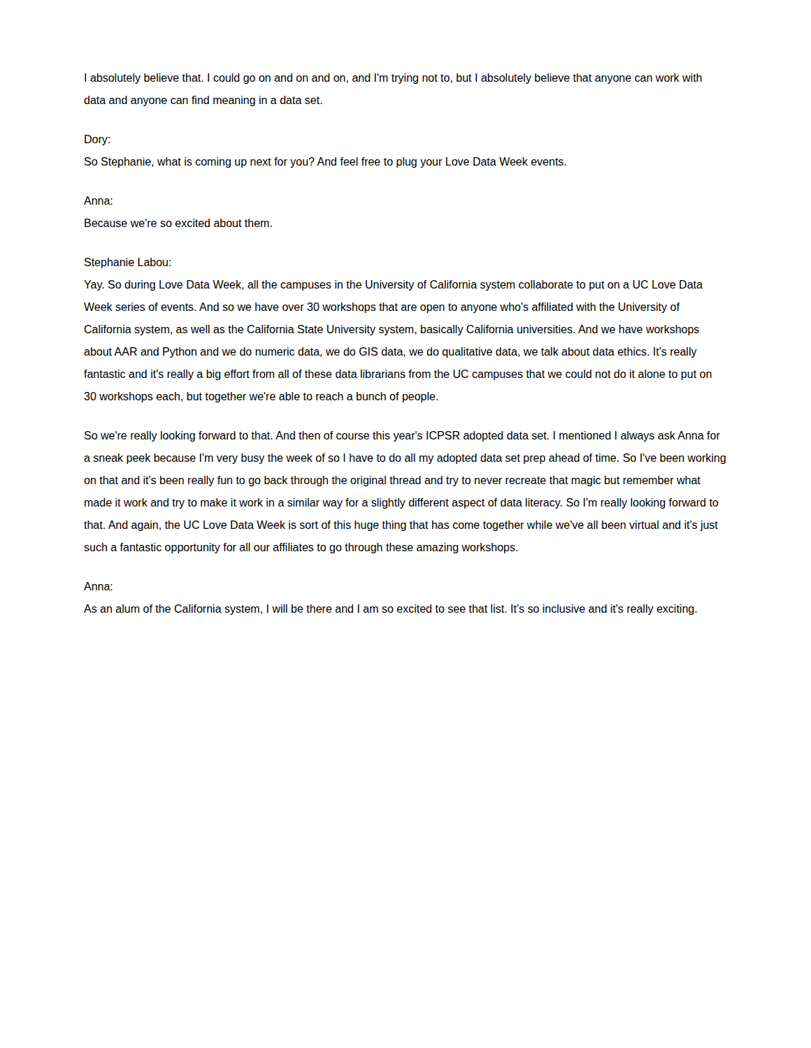I absolutely believe that. I could go on and on and on, and I'm trying not to, but I absolutely believe that anyone can work with data and anyone can find meaning in a data set.
Dory:
So Stephanie, what is coming up next for you? And feel free to plug your Love Data Week events.
Anna:
Because we're so excited about them.
Stephanie Labou:
Yay. So during Love Data Week, all the campuses in the University of California system collaborate to put on a UC Love Data Week series of events. And so we have over 30 workshops that are open to anyone who's affiliated with the University of California system, as well as the California State University system, basically California universities. And we have workshops about AAR and Python and we do numeric data, we do GIS data, we do qualitative data, we talk about data ethics. It's really fantastic and it's really a big effort from all of these data librarians from the UC campuses that we could not do it alone to put on 30 workshops each, but together we're able to reach a bunch of people.
So we're really looking forward to that. And then of course this year's ICPSR adopted data set. I mentioned I always ask Anna for a sneak peek because I'm very busy the week of so I have to do all my adopted data set prep ahead of time. So I've been working on that and it's been really fun to go back through the original thread and try to never recreate that magic but remember what made it work and try to make it work in a similar way for a slightly different aspect of data literacy. So I'm really looking forward to that. And again, the UC Love Data Week is sort of this huge thing that has come together while we've all been virtual and it's just such a fantastic opportunity for all our affiliates to go through these amazing workshops.
Anna:
As an alum of the California system, I will be there and I am so excited to see that list. It's so inclusive and it's really exciting.